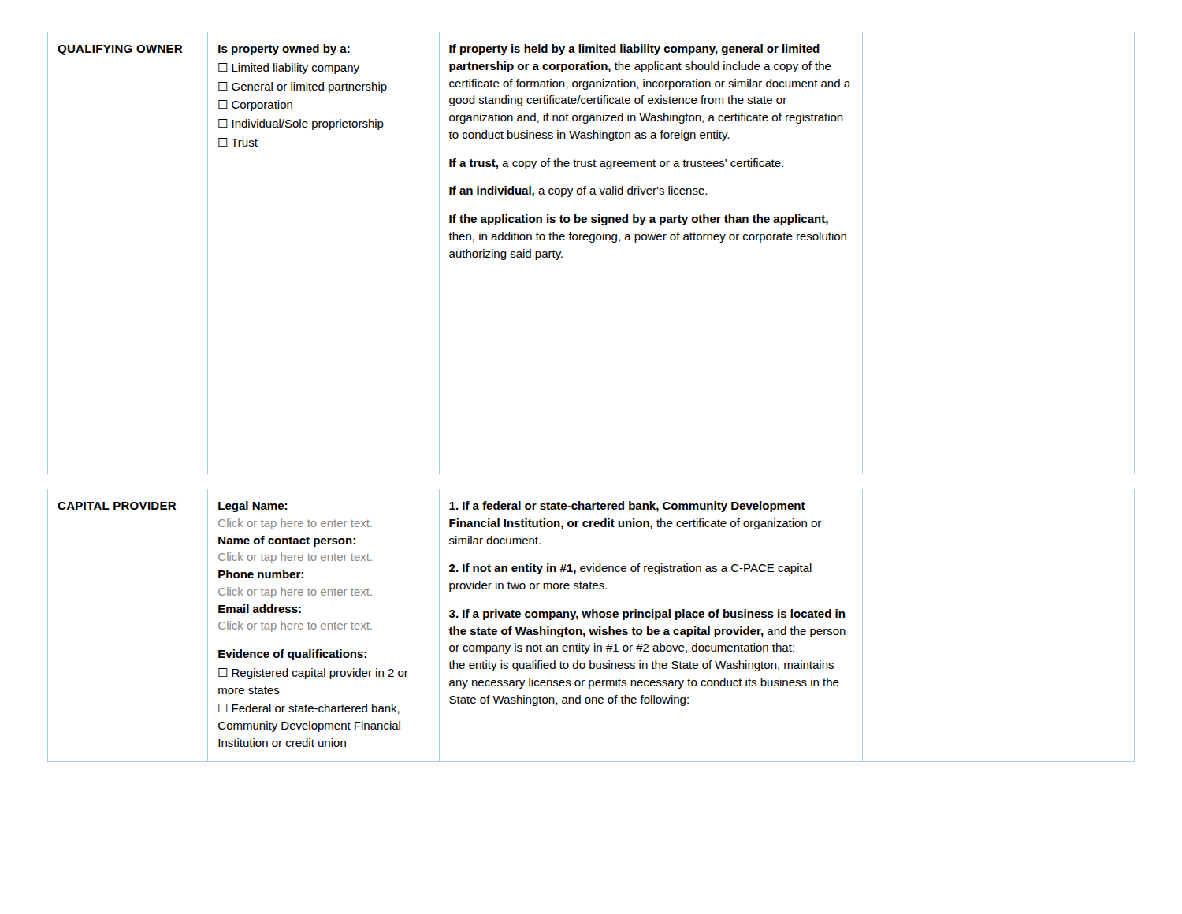| QUALIFYING OWNER | Is property owned by a: ☐ Limited liability company ☐ General or limited partnership ☐ Corporation ☐ Individual/Sole proprietorship ☐ Trust | If property is held by a limited liability company, general or limited partnership or a corporation, the applicant should include a copy of the certificate of formation, organization, incorporation or similar document and a good standing certificate/certificate of existence from the state or organization and, if not organized in Washington, a certificate of registration to conduct business in Washington as a foreign entity. If a trust, a copy of the trust agreement or a trustees' certificate. If an individual, a copy of a valid driver's license. If the application is to be signed by a party other than the applicant, then, in addition to the foregoing, a power of attorney or corporate resolution authorizing said party. | |
| CAPITAL PROVIDER | Legal Name: Click or tap here to enter text. Name of contact person: Click or tap here to enter text. Phone number: Click or tap here to enter text. Email address: Click or tap here to enter text. Evidence of qualifications: ☐ Registered capital provider in 2 or more states ☐ Federal or state-chartered bank, Community Development Financial Institution or credit union | 1. If a federal or state-chartered bank, Community Development Financial Institution, or credit union, the certificate of organization or similar document. 2. If not an entity in #1, evidence of registration as a C-PACE capital provider in two or more states. 3. If a private company, whose principal place of business is located in the state of Washington, wishes to be a capital provider, and the person or company is not an entity in #1 or #2 above, documentation that: the entity is qualified to do business in the State of Washington, maintains any necessary licenses or permits necessary to conduct its business in the State of Washington, and one of the following: | |